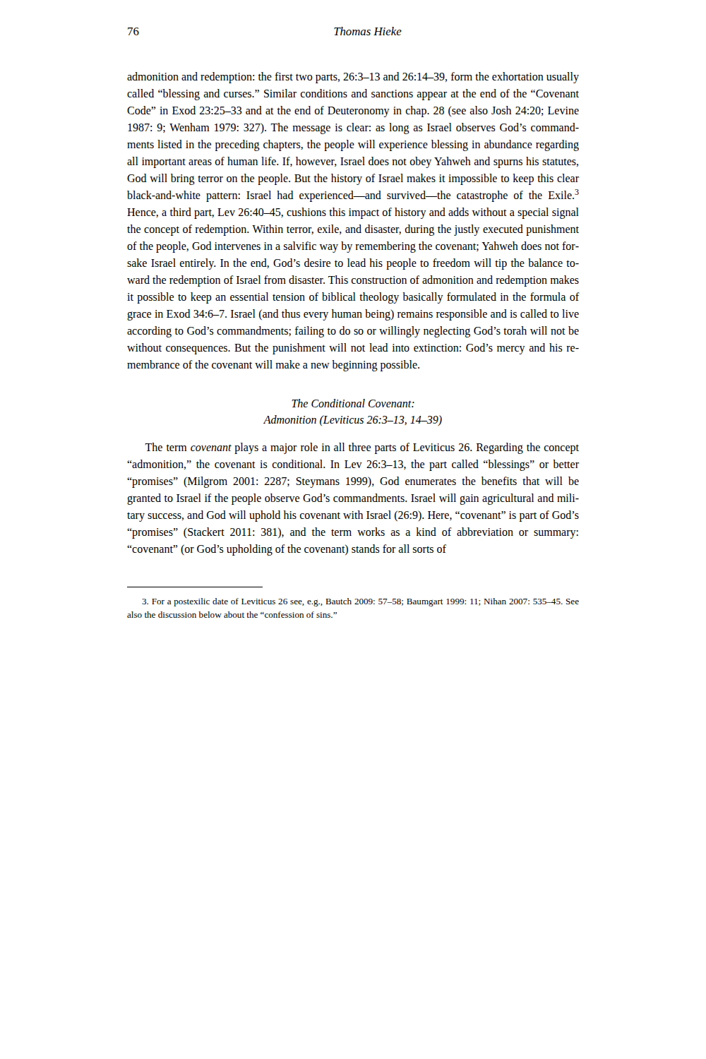76 Thomas Hieke
admonition and redemption: the first two parts, 26:3–13 and 26:14–39, form the exhortation usually called “blessing and curses.” Similar conditions and sanctions appear at the end of the “Covenant Code” in Exod 23:25–33 and at the end of Deuteronomy in chap. 28 (see also Josh 24:20; Levine 1987: 9; Wenham 1979: 327). The message is clear: as long as Israel observes God’s commandments listed in the preceding chapters, the people will experience blessing in abundance regarding all important areas of human life. If, however, Israel does not obey Yahweh and spurns his statutes, God will bring terror on the people. But the history of Israel makes it impossible to keep this clear black-and-white pattern: Israel had experienced—and survived—the catastrophe of the Exile.3 Hence, a third part, Lev 26:40–45, cushions this impact of history and adds without a special signal the concept of redemption. Within terror, exile, and disaster, during the justly executed punishment of the people, God intervenes in a salvific way by remembering the covenant; Yahweh does not forsake Israel entirely. In the end, God’s desire to lead his people to freedom will tip the balance toward the redemption of Israel from disaster. This construction of admonition and redemption makes it possible to keep an essential tension of biblical theology basically formulated in the formula of grace in Exod 34:6–7. Israel (and thus every human being) remains responsible and is called to live according to God’s commandments; failing to do so or willingly neglecting God’s torah will not be without consequences. But the punishment will not lead into extinction: God’s mercy and his remembrance of the covenant will make a new beginning possible.
The Conditional Covenant:
Admonition (Leviticus 26:3–13, 14–39)
The term covenant plays a major role in all three parts of Leviticus 26. Regarding the concept “admonition,” the covenant is conditional. In Lev 26:3–13, the part called “blessings” or better “promises” (Milgrom 2001: 2287; Steymans 1999), God enumerates the benefits that will be granted to Israel if the people observe God’s commandments. Israel will gain agricultural and military success, and God will uphold his covenant with Israel (26:9). Here, “covenant” is part of God’s “promises” (Stackert 2011: 381), and the term works as a kind of abbreviation or summary: “covenant” (or God’s upholding of the covenant) stands for all sorts of
3. For a postexilic date of Leviticus 26 see, e.g., Bautch 2009: 57–58; Baumgart 1999: 11; Nihan 2007: 535–45. See also the discussion below about the “confession of sins.”